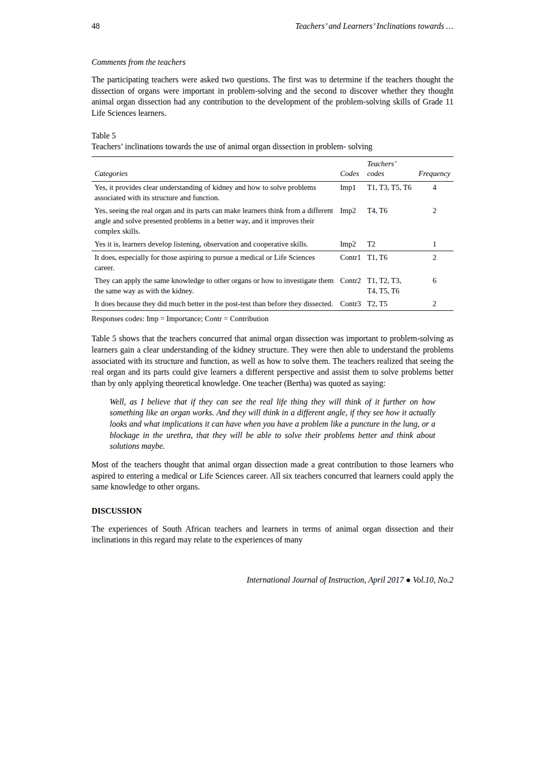48 Teachers’ and Learners’ Inclinations towards …
Comments from the teachers
The participating teachers were asked two questions. The first was to determine if the teachers thought the dissection of organs were important in problem-solving and the second to discover whether they thought animal organ dissection had any contribution to the development of the problem-solving skills of Grade 11 Life Sciences learners.
Table 5
Teachers’ inclinations towards the use of animal organ dissection in problem- solving
| Categories | Codes | Teachers’ codes | Frequency |
| --- | --- | --- | --- |
| Yes, it provides clear understanding of kidney and how to solve problems associated with its structure and function. | Imp1 | T1, T3, T5, T6 | 4 |
| Yes, seeing the real organ and its parts can make learners think from a different angle and solve presented problems in a better way, and it improves their complex skills. | Imp2 | T4, T6 | 2 |
| Yes it is, learners develop listening, observation and cooperative skills. | Imp2 | T2 | 1 |
| It does, especially for those aspiring to pursue a medical or Life Sciences career. | Contr1 | T1, T6 | 2 |
| They can apply the same knowledge to other organs or how to investigate them the same way as with the kidney. | Contr2 | T1, T2, T3, T4, T5, T6 | 6 |
| It does because they did much better in the post-test than before they dissected. | Contr3 | T2, T5 | 2 |
Responses codes: Imp = Importance; Contr = Contribution
Table 5 shows that the teachers concurred that animal organ dissection was important to problem-solving as learners gain a clear understanding of the kidney structure. They were then able to understand the problems associated with its structure and function, as well as how to solve them. The teachers realized that seeing the real organ and its parts could give learners a different perspective and assist them to solve problems better than by only applying theoretical knowledge. One teacher (Bertha) was quoted as saying:
Well, as I believe that if they can see the real life thing they will think of it further on how something like an organ works. And they will think in a different angle, if they see how it actually looks and what implications it can have when you have a problem like a puncture in the lung, or a blockage in the urethra, that they will be able to solve their problems better and think about solutions maybe.
Most of the teachers thought that animal organ dissection made a great contribution to those learners who aspired to entering a medical or Life Sciences career. All six teachers concurred that learners could apply the same knowledge to other organs.
Discussion
The experiences of South African teachers and learners in terms of animal organ dissection and their inclinations in this regard may relate to the experiences of many
International Journal of Instruction, April 2017 ● Vol.10, No.2